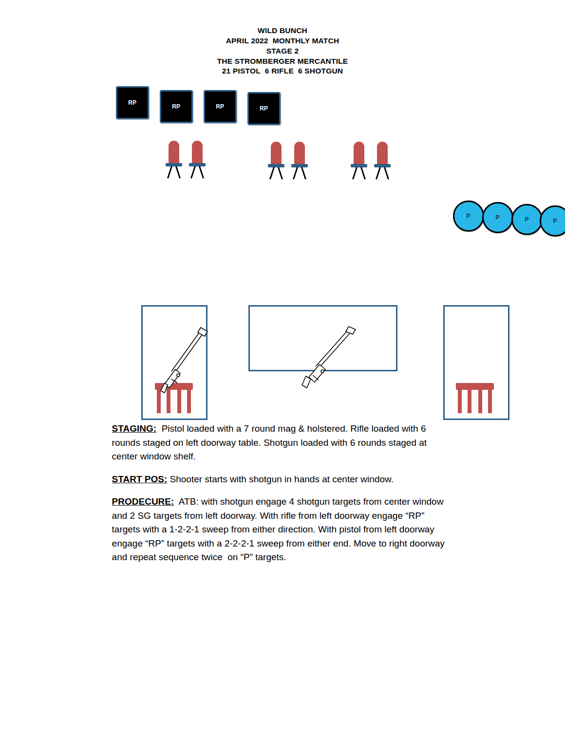WILD BUNCH
APRIL 2022 MONTHLY MATCH
STAGE 2
THE STROMBERGER MERCANTILE
21 PISTOL 6 RIFLE 6 SHOTGUN
RP
RP
RP
RP
P
P
P
P
STAGING: Pistol loaded with a 7 round mag & holstered. Rifle loaded with 6 rounds staged on left doorway table. Shotgun loaded with 6 rounds staged at center window shelf.
START POS: Shooter starts with shotgun in hands at center window.
PRODECURE: ATB: with shotgun engage 4 shotgun targets from center window and 2 SG targets from left doorway. With rifle from left doorway engage “RP” targets with a 1-2-2-1 sweep from either direction. With pistol from left doorway engage “RP” targets with a 2-2-2-1 sweep from either end. Move to right doorway and repeat sequence twice on “P” targets.